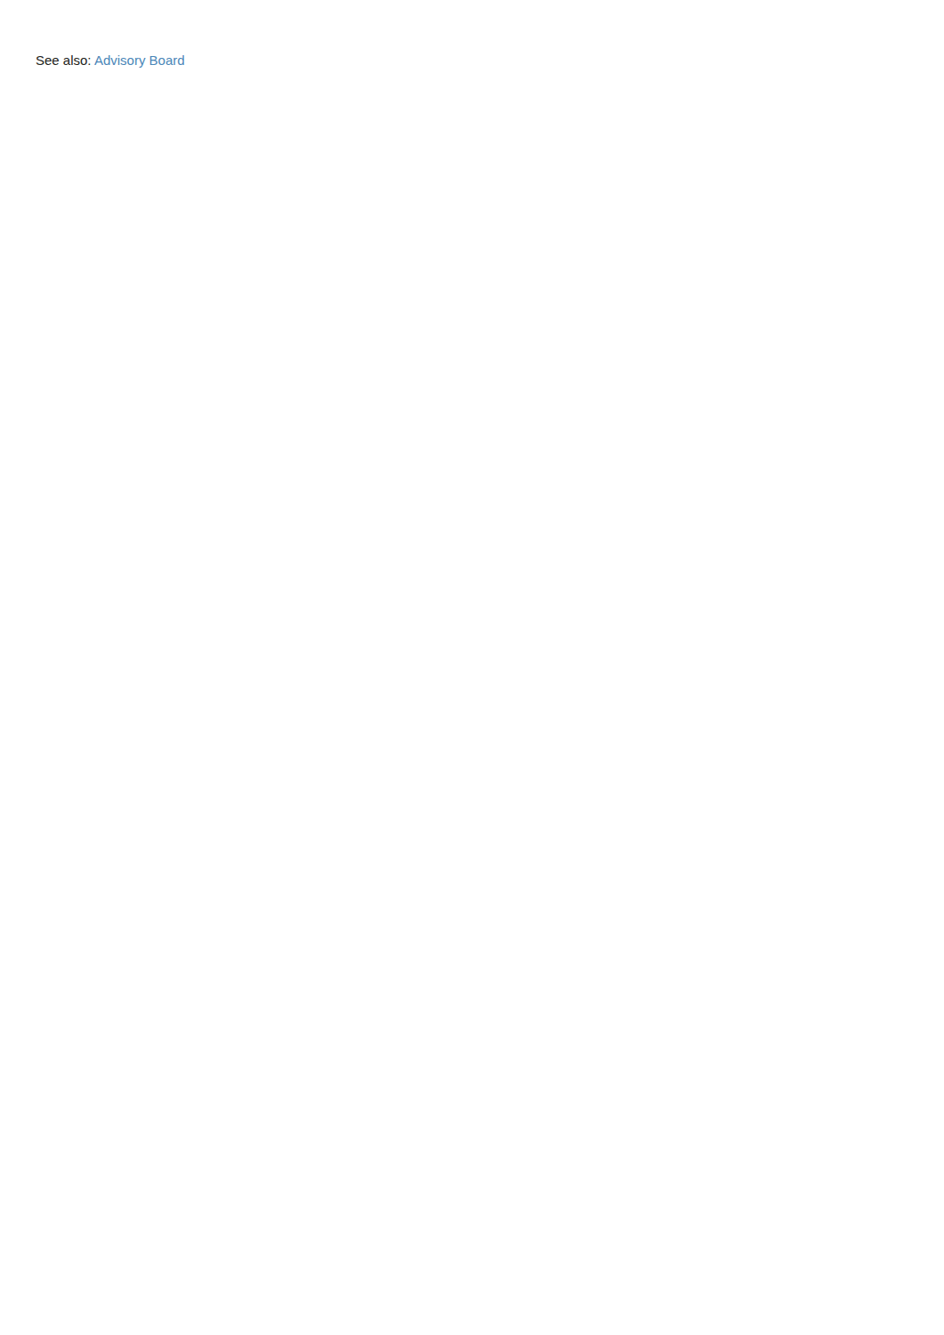See also: Advisory Board